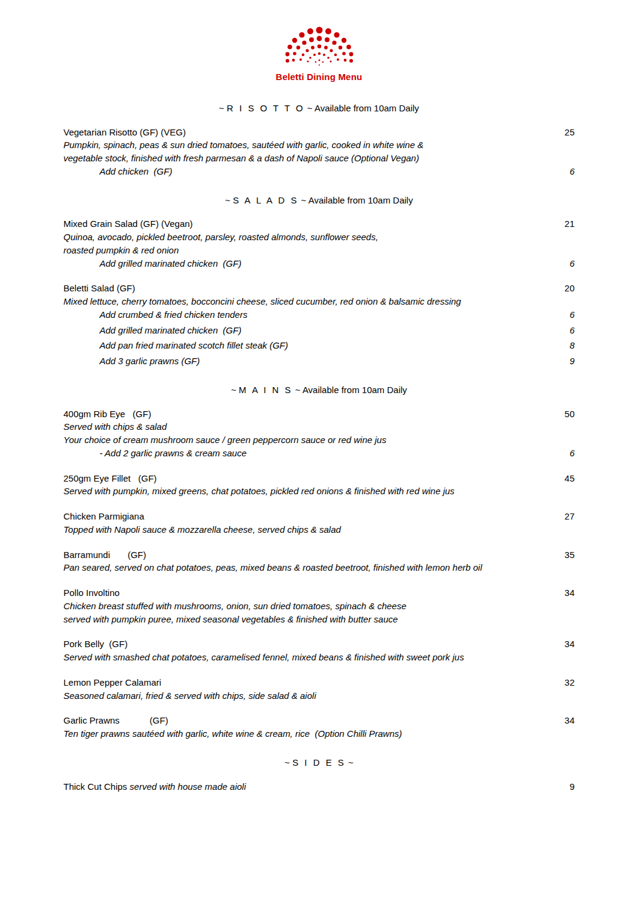Beletti Dining Menu
~ R I S O T T O ~ Available from 10am Daily
Vegetarian Risotto (GF) (VEG) 25
Pumpkin, spinach, peas & sun dried tomatoes, sautéed with garlic, cooked in white wine &
vegetable stock, finished with fresh parmesan & a dash of Napoli sauce (Optional Vegan)
Add chicken (GF) 6
~ S A L A D S ~ Available from 10am Daily
Mixed Grain Salad (GF) (Vegan) 21
Quinoa, avocado, pickled beetroot, parsley, roasted almonds, sunflower seeds,
roasted pumpkin & red onion
Add grilled marinated chicken (GF) 6
Beletti Salad (GF) 20
Mixed lettuce, cherry tomatoes, bocconcini cheese, sliced cucumber, red onion & balsamic dressing
Add crumbed & fried chicken tenders 6
Add grilled marinated chicken (GF) 6
Add pan fried marinated scotch fillet steak (GF) 8
Add 3 garlic prawns (GF) 9
~ M A I N S ~ Available from 10am Daily
400gm Rib Eye (GF) 50
Served with chips & salad
Your choice of cream mushroom sauce / green peppercorn sauce or red wine jus
- Add 2 garlic prawns & cream sauce 6
250gm Eye Fillet (GF) 45
Served with pumpkin, mixed greens, chat potatoes, pickled red onions & finished with red wine jus
Chicken Parmigiana 27
Topped with Napoli sauce & mozzarella cheese, served chips & salad
Barramundi (GF) 35
Pan seared, served on chat potatoes, peas, mixed beans & roasted beetroot, finished with lemon herb oil
Pollo Involtino 34
Chicken breast stuffed with mushrooms, onion, sun dried tomatoes, spinach & cheese
served with pumpkin puree, mixed seasonal vegetables & finished with butter sauce
Pork Belly (GF) 34
Served with smashed chat potatoes, caramelised fennel, mixed beans & finished with sweet pork jus
Lemon Pepper Calamari 32
Seasoned calamari, fried & served with chips, side salad & aioli
Garlic Prawns (GF) 34
Ten tiger prawns sautéed with garlic, white wine & cream, rice (Option Chilli Prawns)
~ S I D E S ~
Thick Cut Chips served with house made aioli 9